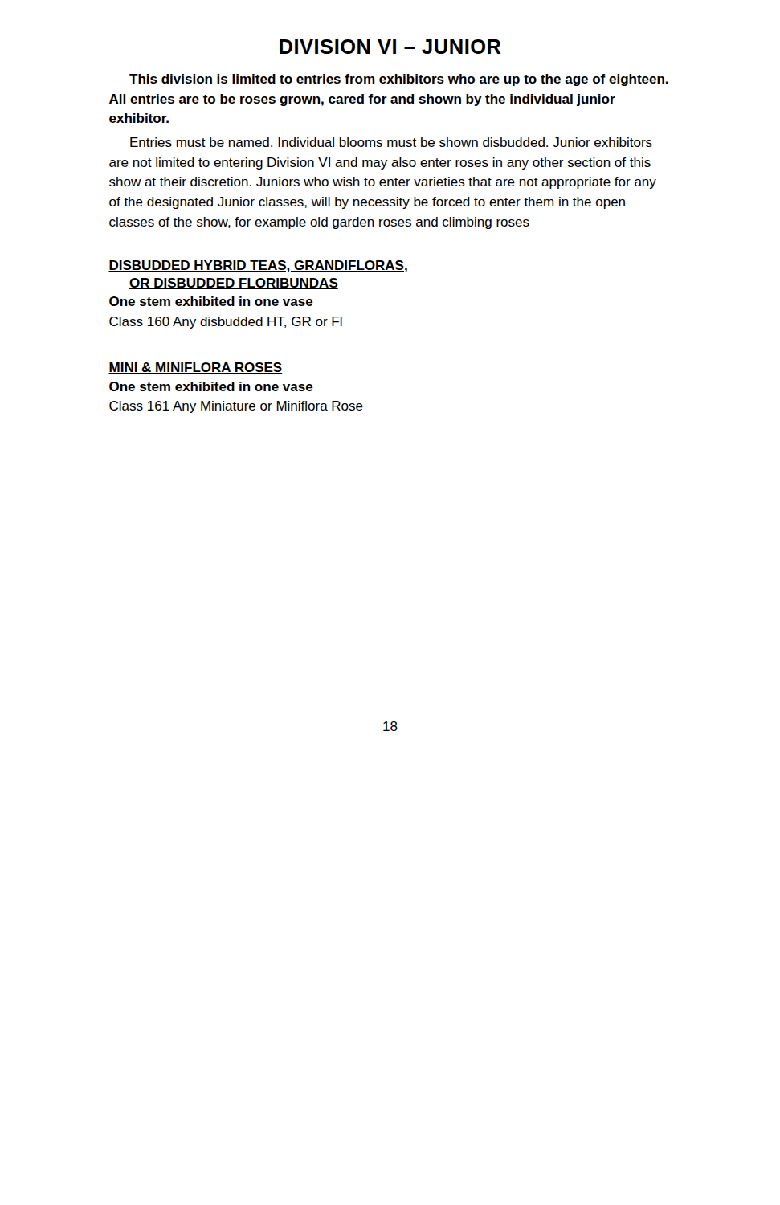DIVISION VI – JUNIOR
This division is limited to entries from exhibitors who are up to the age of eighteen. All entries are to be roses grown, cared for and shown by the individual junior exhibitor.
Entries must be named. Individual blooms must be shown disbudded. Junior exhibitors are not limited to entering Division VI and may also enter roses in any other section of this show at their discretion. Juniors who wish to enter varieties that are not appropriate for any of the designated Junior classes, will by necessity be forced to enter them in the open classes of the show, for example old garden roses and climbing roses
DISBUDDED HYBRID TEAS, GRANDIFLORAS,OR DISBUDDED FLORIBUNDAS
One stem exhibited in one vase
Class 160 Any disbudded HT, GR or Fl
MINI & MINIFLORA ROSES
One stem exhibited in one vase
Class 161 Any Miniature or Miniflora Rose
18